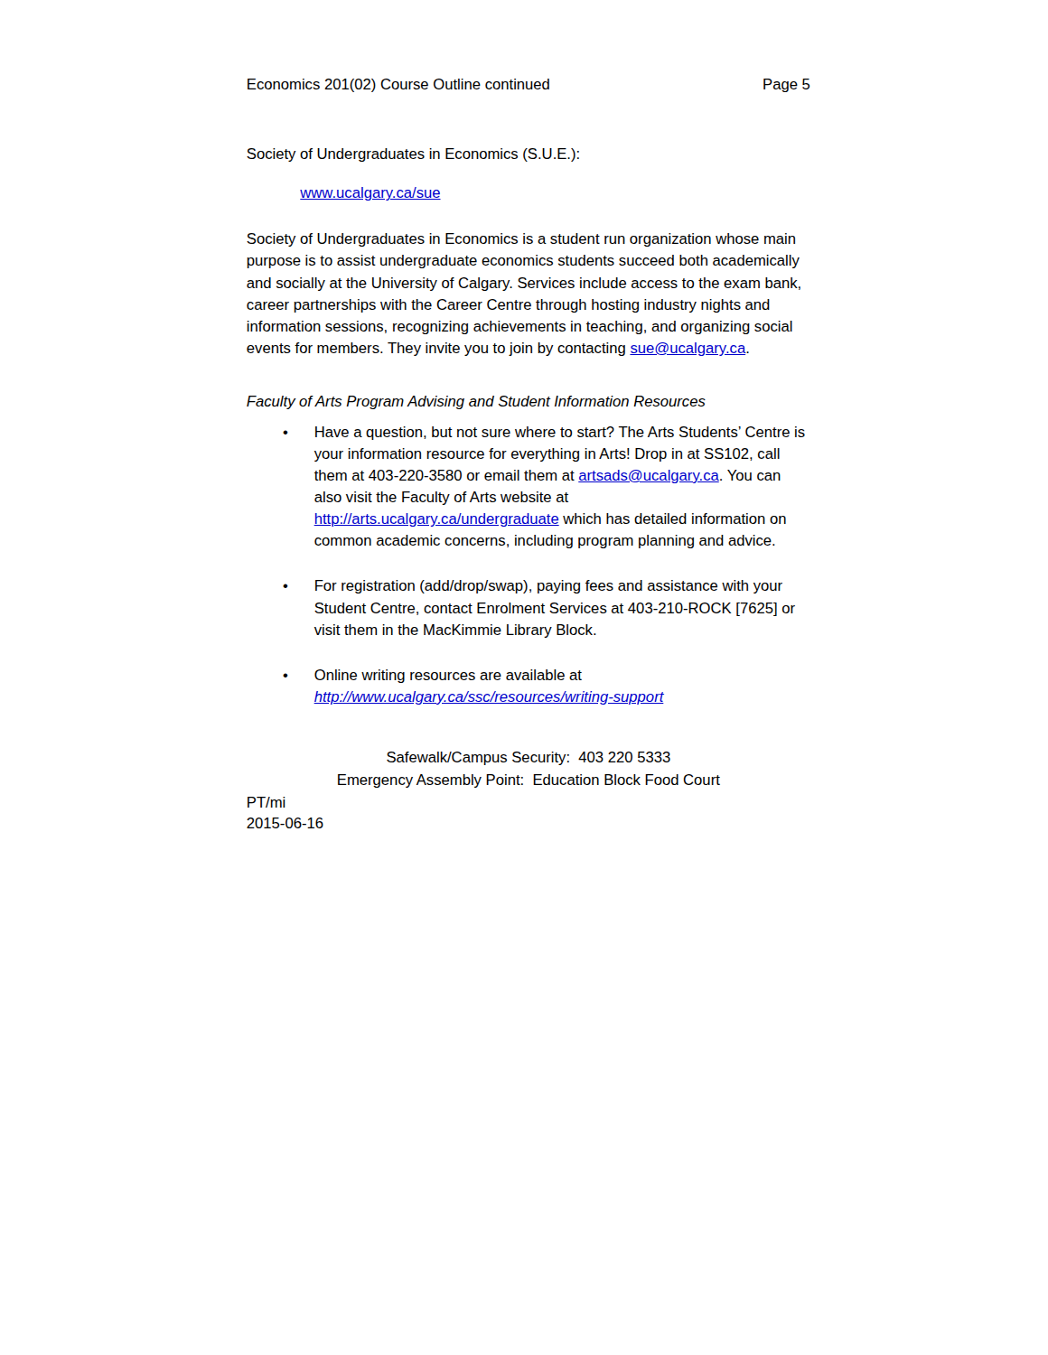Economics 201(02) Course Outline continued
Page 5
Society of Undergraduates in Economics (S.U.E.):
www.ucalgary.ca/sue
Society of Undergraduates in Economics is a student run organization whose main purpose is to assist undergraduate economics students succeed both academically and socially at the University of Calgary. Services include access to the exam bank, career partnerships with the Career Centre through hosting industry nights and information sessions, recognizing achievements in teaching, and organizing social events for members. They invite you to join by contacting sue@ucalgary.ca.
Faculty of Arts Program Advising and Student Information Resources
Have a question, but not sure where to start? The Arts Students’ Centre is your information resource for everything in Arts! Drop in at SS102, call them at 403-220-3580 or email them at artsads@ucalgary.ca. You can also visit the Faculty of Arts website at http://arts.ucalgary.ca/undergraduate which has detailed information on common academic concerns, including program planning and advice.
For registration (add/drop/swap), paying fees and assistance with your Student Centre, contact Enrolment Services at 403-210-ROCK [7625] or visit them in the MacKimmie Library Block.
Online writing resources are available at http://www.ucalgary.ca/ssc/resources/writing-support
Safewalk/Campus Security: 403 220 5333
Emergency Assembly Point: Education Block Food Court
PT/mi
2015-06-16